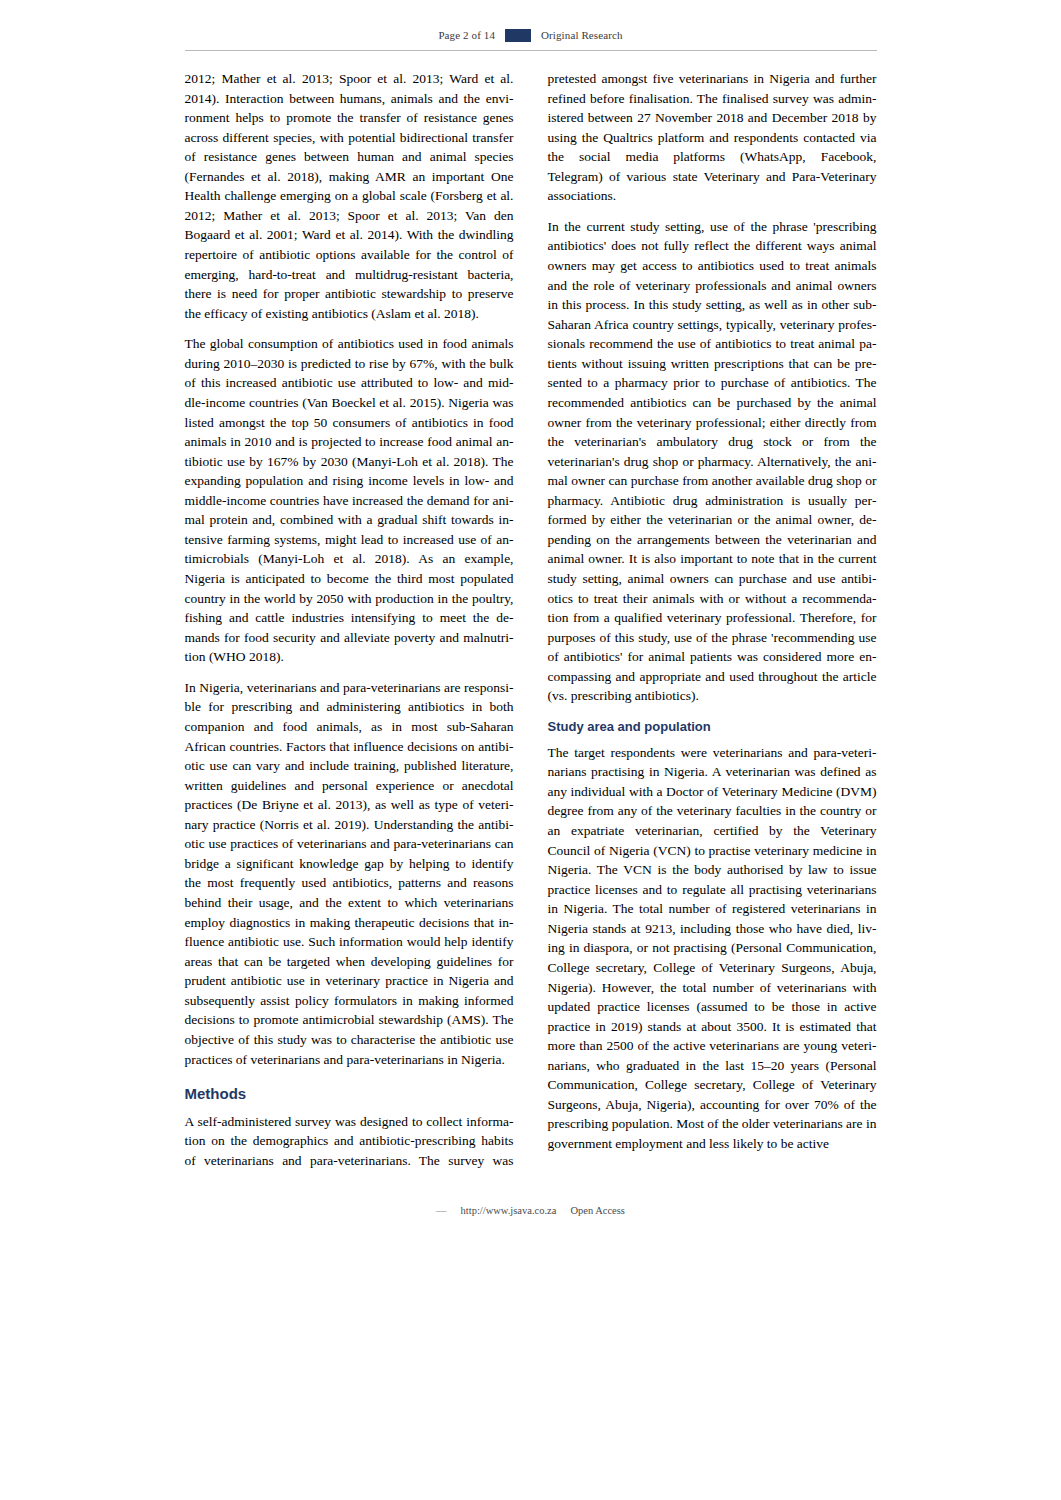Page 2 of 14 Original Research
2012; Mather et al. 2013; Spoor et al. 2013; Ward et al. 2014). Interaction between humans, animals and the environment helps to promote the transfer of resistance genes across different species, with potential bidirectional transfer of resistance genes between human and animal species (Fernandes et al. 2018), making AMR an important One Health challenge emerging on a global scale (Forsberg et al. 2012; Mather et al. 2013; Spoor et al. 2013; Van den Bogaard et al. 2001; Ward et al. 2014). With the dwindling repertoire of antibiotic options available for the control of emerging, hard-to-treat and multidrug-resistant bacteria, there is need for proper antibiotic stewardship to preserve the efficacy of existing antibiotics (Aslam et al. 2018).
The global consumption of antibiotics used in food animals during 2010–2030 is predicted to rise by 67%, with the bulk of this increased antibiotic use attributed to low- and middle-income countries (Van Boeckel et al. 2015). Nigeria was listed amongst the top 50 consumers of antibiotics in food animals in 2010 and is projected to increase food animal antibiotic use by 167% by 2030 (Manyi-Loh et al. 2018). The expanding population and rising income levels in low- and middle-income countries have increased the demand for animal protein and, combined with a gradual shift towards intensive farming systems, might lead to increased use of antimicrobials (Manyi-Loh et al. 2018). As an example, Nigeria is anticipated to become the third most populated country in the world by 2050 with production in the poultry, fishing and cattle industries intensifying to meet the demands for food security and alleviate poverty and malnutrition (WHO 2018).
In Nigeria, veterinarians and para-veterinarians are responsible for prescribing and administering antibiotics in both companion and food animals, as in most sub-Saharan African countries. Factors that influence decisions on antibiotic use can vary and include training, published literature, written guidelines and personal experience or anecdotal practices (De Briyne et al. 2013), as well as type of veterinary practice (Norris et al. 2019). Understanding the antibiotic use practices of veterinarians and para-veterinarians can bridge a significant knowledge gap by helping to identify the most frequently used antibiotics, patterns and reasons behind their usage, and the extent to which veterinarians employ diagnostics in making therapeutic decisions that influence antibiotic use. Such information would help identify areas that can be targeted when developing guidelines for prudent antibiotic use in veterinary practice in Nigeria and subsequently assist policy formulators in making informed decisions to promote antimicrobial stewardship (AMS). The objective of this study was to characterise the antibiotic use practices of veterinarians and para-veterinarians in Nigeria.
Methods
A self-administered survey was designed to collect information on the demographics and antibiotic-prescribing habits of veterinarians and para-veterinarians. The survey was pretested amongst five veterinarians in Nigeria and further refined before finalisation. The finalised survey was administered between 27 November 2018 and December 2018 by using the Qualtrics platform and respondents contacted via the social media platforms (WhatsApp, Facebook, Telegram) of various state Veterinary and Para-Veterinary associations.
In the current study setting, use of the phrase 'prescribing antibiotics' does not fully reflect the different ways animal owners may get access to antibiotics used to treat animals and the role of veterinary professionals and animal owners in this process. In this study setting, as well as in other sub-Saharan Africa country settings, typically, veterinary professionals recommend the use of antibiotics to treat animal patients without issuing written prescriptions that can be presented to a pharmacy prior to purchase of antibiotics. The recommended antibiotics can be purchased by the animal owner from the veterinary professional; either directly from the veterinarian's ambulatory drug stock or from the veterinarian's drug shop or pharmacy. Alternatively, the animal owner can purchase from another available drug shop or pharmacy. Antibiotic drug administration is usually performed by either the veterinarian or the animal owner, depending on the arrangements between the veterinarian and animal owner. It is also important to note that in the current study setting, animal owners can purchase and use antibiotics to treat their animals with or without a recommendation from a qualified veterinary professional. Therefore, for purposes of this study, use of the phrase 'recommending use of antibiotics' for animal patients was considered more encompassing and appropriate and used throughout the article (vs. prescribing antibiotics).
Study area and population
The target respondents were veterinarians and para-veterinarians practising in Nigeria. A veterinarian was defined as any individual with a Doctor of Veterinary Medicine (DVM) degree from any of the veterinary faculties in the country or an expatriate veterinarian, certified by the Veterinary Council of Nigeria (VCN) to practise veterinary medicine in Nigeria. The VCN is the body authorised by law to issue practice licenses and to regulate all practising veterinarians in Nigeria. The total number of registered veterinarians in Nigeria stands at 9213, including those who have died, living in diaspora, or not practising (Personal Communication, College secretary, College of Veterinary Surgeons, Abuja, Nigeria). However, the total number of veterinarians with updated practice licenses (assumed to be those in active practice in 2019) stands at about 3500. It is estimated that more than 2500 of the active veterinarians are young veterinarians, who graduated in the last 15–20 years (Personal Communication, College secretary, College of Veterinary Surgeons, Abuja, Nigeria), accounting for over 70% of the prescribing population. Most of the older veterinarians are in government employment and less likely to be active
— http://www.jsava.co.za Open Access